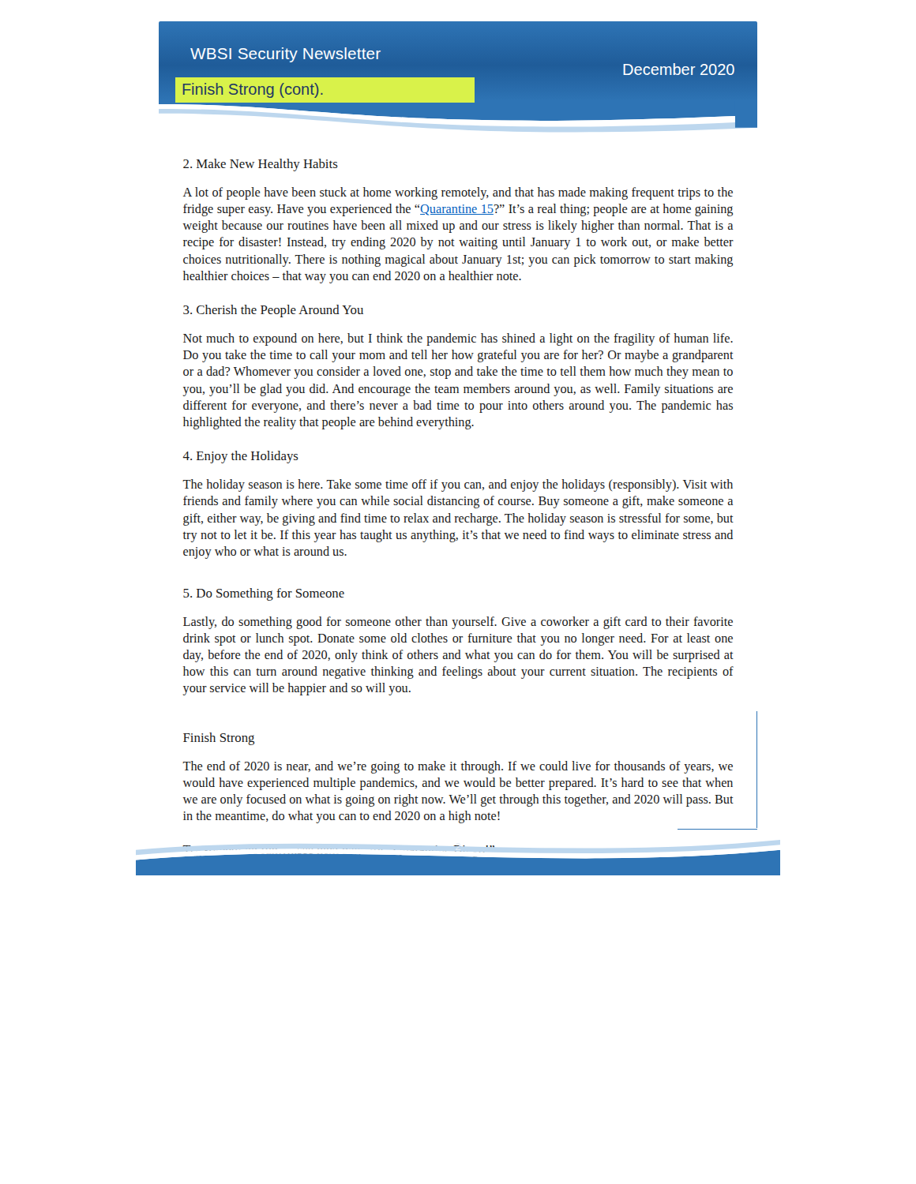WBSI Security Newsletter
December 2020
Finish Strong (cont).
2. Make New Healthy Habits
A lot of people have been stuck at home working remotely, and that has made making frequent trips to the fridge super easy. Have you experienced the “Quarantine 15?” It’s a real thing; people are at home gaining weight because our routines have been all mixed up and our stress is likely higher than normal. That is a recipe for disaster! Instead, try ending 2020 by not waiting until January 1 to work out, or make better choices nutritionally. There is nothing magical about January 1st; you can pick tomorrow to start making healthier choices – that way you can end 2020 on a healthier note.
3. Cherish the People Around You
Not much to expound on here, but I think the pandemic has shined a light on the fragility of human life. Do you take the time to call your mom and tell her how grateful you are for her? Or maybe a grandparent or a dad? Whomever you consider a loved one, stop and take the time to tell them how much they mean to you, you’ll be glad you did. And encourage the team members around you, as well. Family situations are different for everyone, and there’s never a bad time to pour into others around you. The pandemic has highlighted the reality that people are behind everything.
4. Enjoy the Holidays
The holiday season is here. Take some time off if you can, and enjoy the holidays (responsibly). Visit with friends and family where you can while social distancing of course. Buy someone a gift, make someone a gift, either way, be giving and find time to relax and recharge. The holiday season is stressful for some, but try not to let it be. If this year has taught us anything, it’s that we need to find ways to eliminate stress and enjoy who or what is around us.
5. Do Something for Someone
Lastly, do something good for someone other than yourself. Give a coworker a gift card to their favorite drink spot or lunch spot. Donate some old clothes or furniture that you no longer need. For at least one day, before the end of 2020, only think of others and what you can do for them. You will be surprised at how this can turn around negative thinking and feelings about your current situation. The recipients of your service will be happier and so will you.
Finish Strong
The end of 2020 is near, and we’re going to make it through. If we could live for thousands of years, we would have experienced multiple pandemics, and we would be better prepared. It’s hard to see that when we are only focused on what is going on right now. We’ll get through this together, and 2020 will pass. But in the meantime, do what you can to end 2020 on a high note!
Try something fun…..see next page for “Quarantine Bingo!”
2